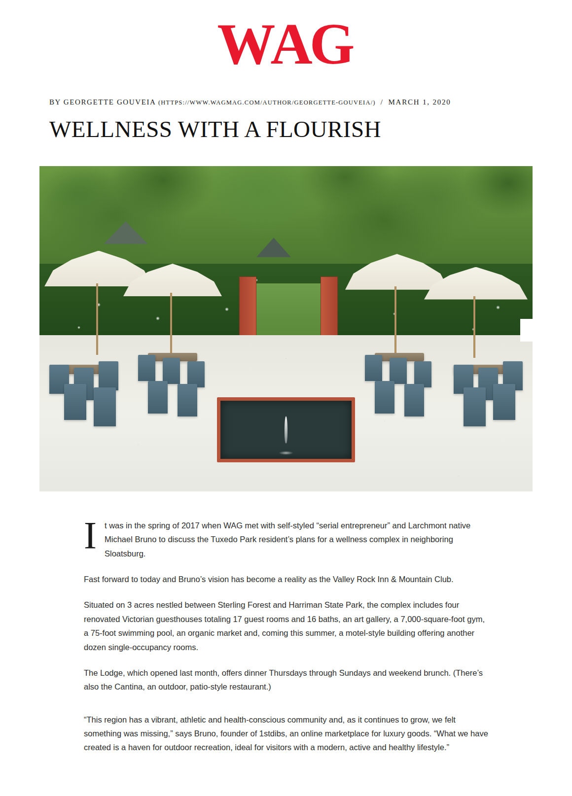WAG
BY GEORGETTE GOUVEIA (HTTPS://WWW.WAGMAG.COM/AUTHOR/GEORGETTE-GOUVEIA/)/MARCH 1, 2020
Wellness With A Flourish
It was in the spring of 2017 when WAG met with self-styled “serial entrepreneur” and Larchmont native Michael Bruno to discuss the Tuxedo Park resident’s plans for a wellness complex in neighboring Sloatsburg.
Fast forward to today and Bruno’s vision has become a reality as the Valley Rock Inn & Mountain Club.
Situated on 3 acres nestled between Sterling Forest and Harriman State Park, the complex includes four renovated Victorian guesthouses totaling 17 guest rooms and 16 baths, an art gallery, a 7,000-square-foot gym, a 75-foot swimming pool, an organic market and, coming this summer, a motel-style building offering another dozen single-occupancy rooms.
The Lodge, which opened last month, offers dinner Thursdays through Sundays and weekend brunch. (There’s also the Cantina, an outdoor, patio-style restaurant.)
“This region has a vibrant, athletic and health-conscious community and, as it continues to grow, we felt something was missing,” says Bruno, founder of 1stdibs, an online marketplace for luxury goods. “What we have created is a haven for outdoor recreation, ideal for visitors with a modern, active and healthy lifestyle.”